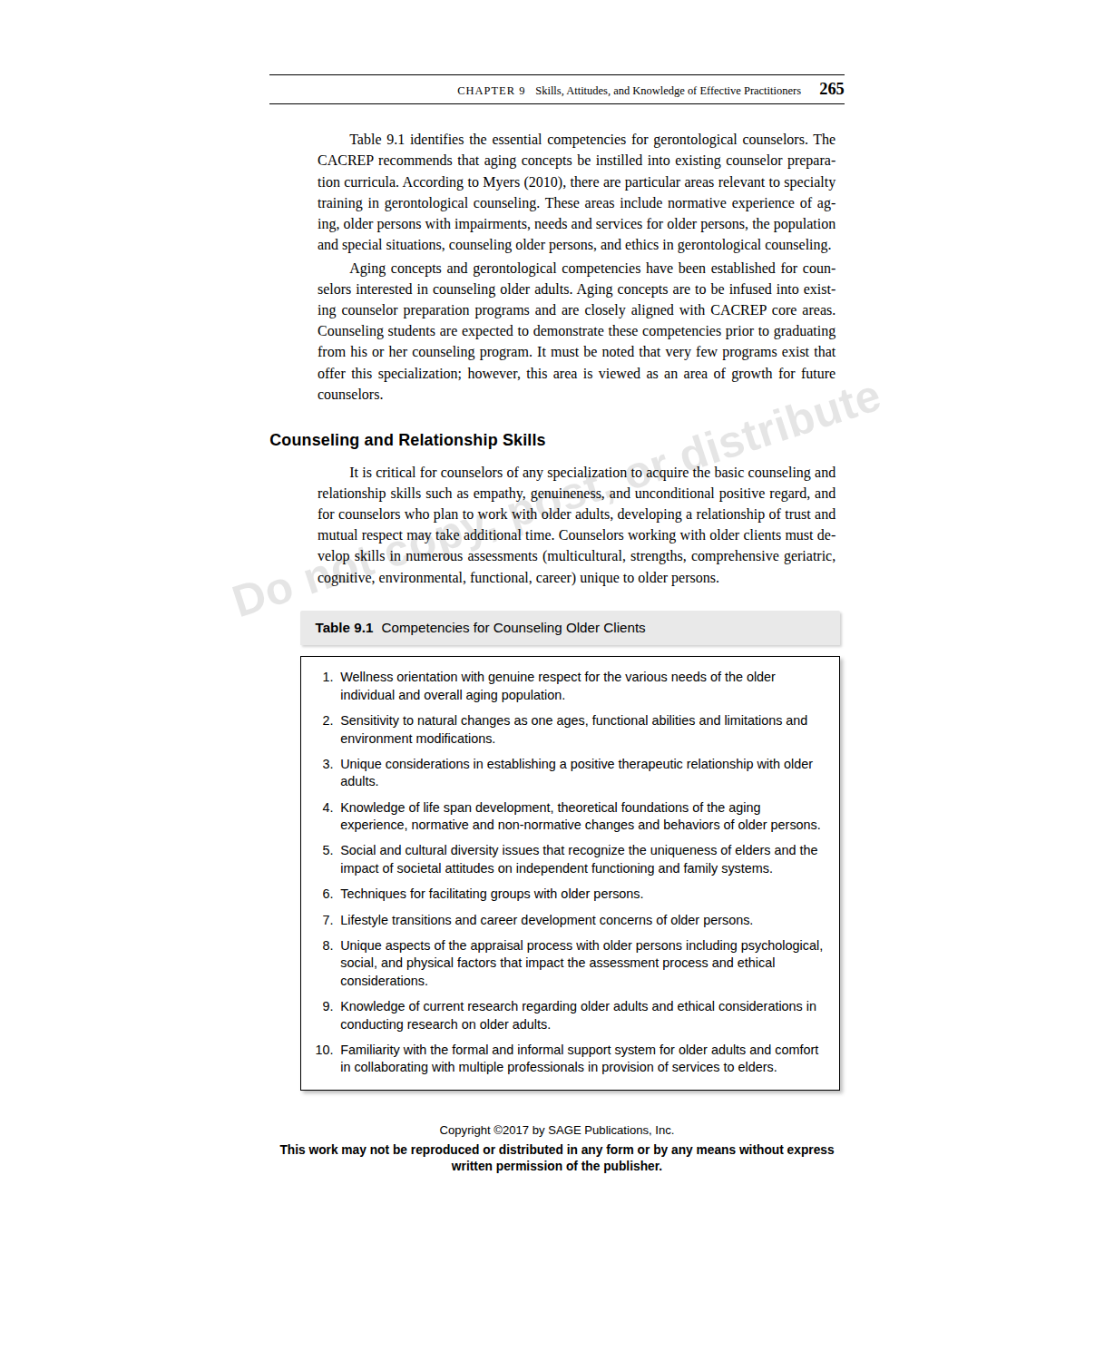Do not copy, post, or distribute
Chapter 9 Skills, Attitudes, and Knowledge of Effective Practitioners 265
Table 9.1 identifies the essential competencies for gerontological counselors. The CACREP recommends that aging concepts be instilled into existing counselor preparation curricula. According to Myers (2010), there are particular areas relevant to specialty training in gerontological counseling. These areas include normative experience of aging, older persons with impairments, needs and services for older persons, the population and special situations, counseling older persons, and ethics in gerontological counseling.
Aging concepts and gerontological competencies have been established for counselors interested in counseling older adults. Aging concepts are to be infused into existing counselor preparation programs and are closely aligned with CACREP core areas. Counseling students are expected to demonstrate these competencies prior to graduating from his or her counseling program. It must be noted that very few programs exist that offer this specialization; however, this area is viewed as an area of growth for future counselors.
Counseling and Relationship Skills
It is critical for counselors of any specialization to acquire the basic counseling and relationship skills such as empathy, genuineness, and unconditional positive regard, and for counselors who plan to work with older adults, developing a relationship of trust and mutual respect may take additional time. Counselors working with older clients must develop skills in numerous assessments (multicultural, strengths, comprehensive geriatric, cognitive, environmental, functional, career) unique to older persons.
Table 9.1 Competencies for Counseling Older Clients
Wellness orientation with genuine respect for the various needs of the older individual and overall aging population.
Sensitivity to natural changes as one ages, functional abilities and limitations and environment modifications.
Unique considerations in establishing a positive therapeutic relationship with older adults.
Knowledge of life span development, theoretical foundations of the aging experience, normative and non-normative changes and behaviors of older persons.
Social and cultural diversity issues that recognize the uniqueness of elders and the impact of societal attitudes on independent functioning and family systems.
Techniques for facilitating groups with older persons.
Lifestyle transitions and career development concerns of older persons.
Unique aspects of the appraisal process with older persons including psychological, social, and physical factors that impact the assessment process and ethical considerations.
Knowledge of current research regarding older adults and ethical considerations in conducting research on older adults.
Familiarity with the formal and informal support system for older adults and comfort in collaborating with multiple professionals in provision of services to elders.
Copyright ©2017 by SAGE Publications, Inc.
This work may not be reproduced or distributed in any form or by any means without express written permission of the publisher.